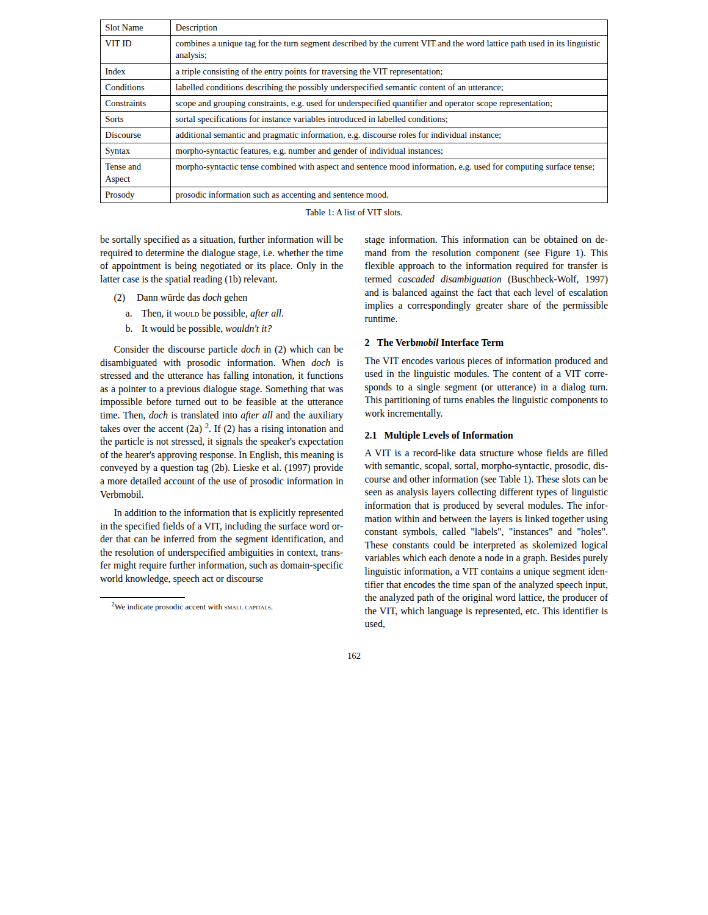| Slot Name | Description |
| --- | --- |
| VIT ID | combines a unique tag for the turn segment described by the current VIT and the word lattice path used in its linguistic analysis; |
| Index | a triple consisting of the entry points for traversing the VIT representation; |
| Conditions | labelled conditions describing the possibly underspecified semantic content of an utterance; |
| Constraints | scope and grouping constraints, e.g. used for underspecified quantifier and operator scope representation; |
| Sorts | sortal specifications for instance variables introduced in labelled conditions; |
| Discourse | additional semantic and pragmatic information, e.g. discourse roles for individual instance; |
| Syntax | morpho-syntactic features, e.g. number and gender of individual instances; |
| Tense and Aspect | morpho-syntactic tense combined with aspect and sentence mood information, e.g. used for computing surface tense; |
| Prosody | prosodic information such as accenting and sentence mood. |
Table 1: A list of VIT slots.
be sortally specified as a situation, further information will be required to determine the dialogue stage, i.e. whether the time of appointment is being negotiated or its place. Only in the latter case is the spatial reading (1b) relevant.
(2) Dann würde das doch gehen
a. Then, it would be possible, after all.
b. It would be possible, wouldn't it?
Consider the discourse particle doch in (2) which can be disambiguated with prosodic information. When doch is stressed and the utterance has falling intonation, it functions as a pointer to a previous dialogue stage. Something that was impossible before turned out to be feasible at the utterance time. Then, doch is translated into after all and the auxiliary takes over the accent (2a) 2. If (2) has a rising intonation and the particle is not stressed, it signals the speaker's expectation of the hearer's approving response. In English, this meaning is conveyed by a question tag (2b). Lieske et al. (1997) provide a more detailed account of the use of prosodic information in Verbmobil.
In addition to the information that is explicitly represented in the specified fields of a VIT, including the surface word order that can be inferred from the segment identification, and the resolution of underspecified ambiguities in context, transfer might require further information, such as domain-specific world knowledge, speech act or discourse
2We indicate prosodic accent with small capitals.
stage information. This information can be obtained on demand from the resolution component (see Figure 1). This flexible approach to the information required for transfer is termed cascaded disambiguation (Buschbeck-Wolf, 1997) and is balanced against the fact that each level of escalation implies a correspondingly greater share of the permissible runtime.
2 The Verbmobil Interface Term
The VIT encodes various pieces of information produced and used in the linguistic modules. The content of a VIT corresponds to a single segment (or utterance) in a dialog turn. This partitioning of turns enables the linguistic components to work incrementally.
2.1 Multiple Levels of Information
A VIT is a record-like data structure whose fields are filled with semantic, scopal, sortal, morpho-syntactic, prosodic, discourse and other information (see Table 1). These slots can be seen as analysis layers collecting different types of linguistic information that is produced by several modules. The information within and between the layers is linked together using constant symbols, called "labels", "instances" and "holes". These constants could be interpreted as skolemized logical variables which each denote a node in a graph. Besides purely linguistic information, a VIT contains a unique segment identifier that encodes the time span of the analyzed speech input, the analyzed path of the original word lattice, the producer of the VIT, which language is represented, etc. This identifier is used,
162